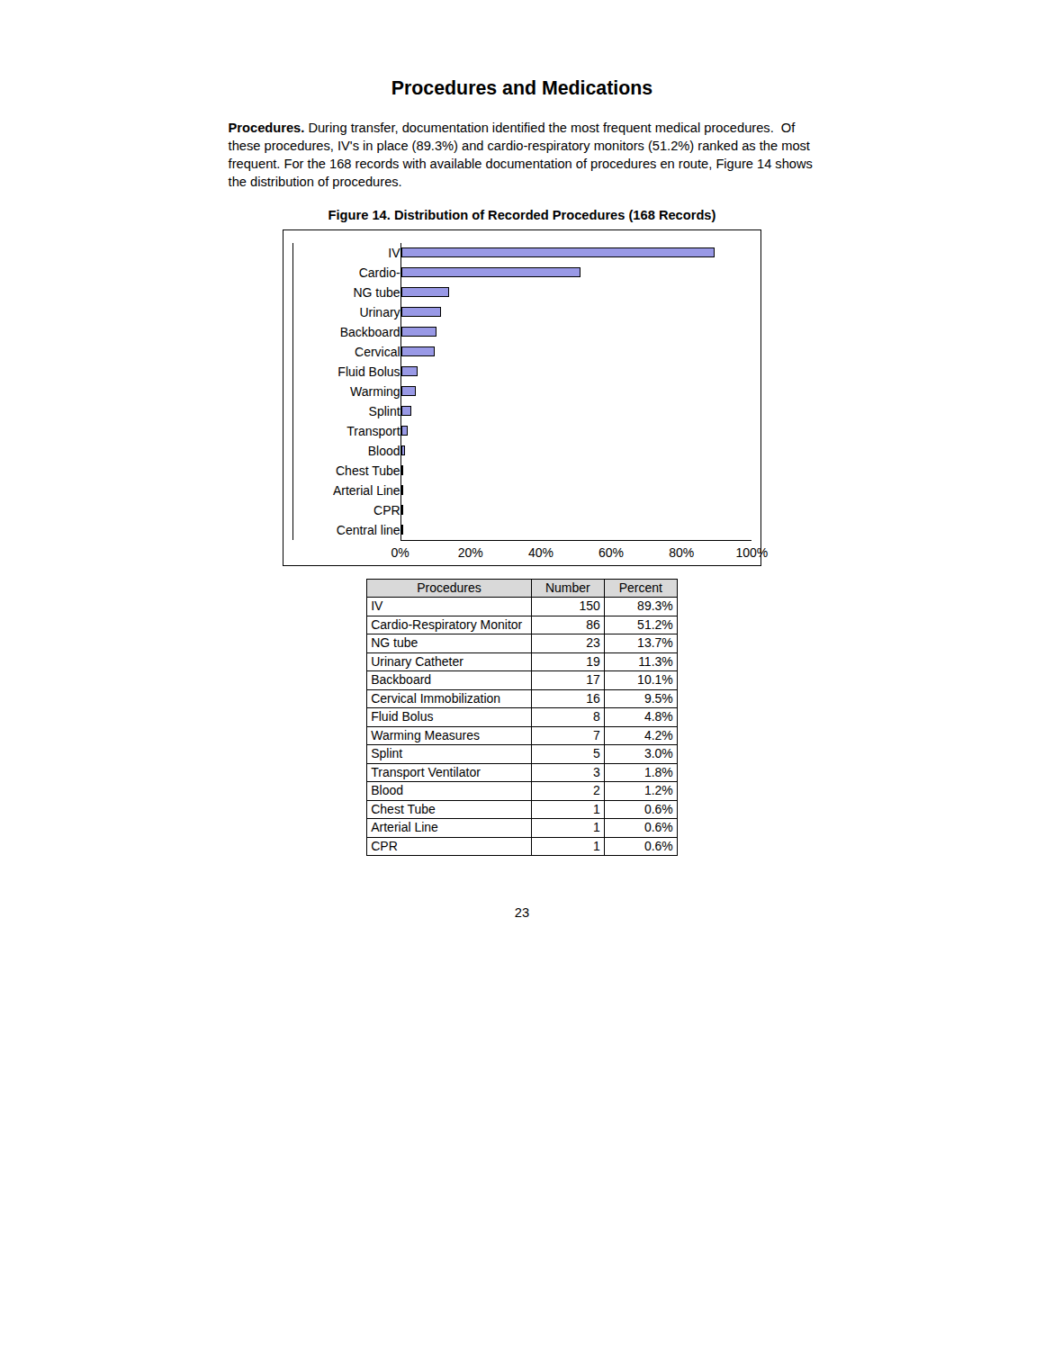Procedures and Medications
Procedures. During transfer, documentation identified the most frequent medical procedures. Of these procedures, IV's in place (89.3%) and cardio-respiratory monitors (51.2%) ranked as the most frequent. For the 168 records with available documentation of procedures en route, Figure 14 shows the distribution of procedures.
Figure 14. Distribution of Recorded Procedures (168 Records)
| IV | |
| Cardio- | |
| NG tube | |
| Urinary | |
| Backboard | |
| Cervical | |
| Fluid Bolus | |
| Warming | |
| Splint | |
| Transport | |
| Blood | |
| Chest Tube | |
| Arterial Line | |
| CPR | |
| Central line | |
0% 20% 40% 60% 80% 100%
| Procedures | Number | Percent |
| --- | --- | --- |
| IV | 150 | 89.3% |
| Cardio-Respiratory Monitor | 86 | 51.2% |
| NG tube | 23 | 13.7% |
| Urinary Catheter | 19 | 11.3% |
| Backboard | 17 | 10.1% |
| Cervical Immobilization | 16 | 9.5% |
| Fluid Bolus | 8 | 4.8% |
| Warming Measures | 7 | 4.2% |
| Splint | 5 | 3.0% |
| Transport Ventilator | 3 | 1.8% |
| Blood | 2 | 1.2% |
| Chest Tube | 1 | 0.6% |
| Arterial Line | 1 | 0.6% |
| CPR | 1 | 0.6% |
23